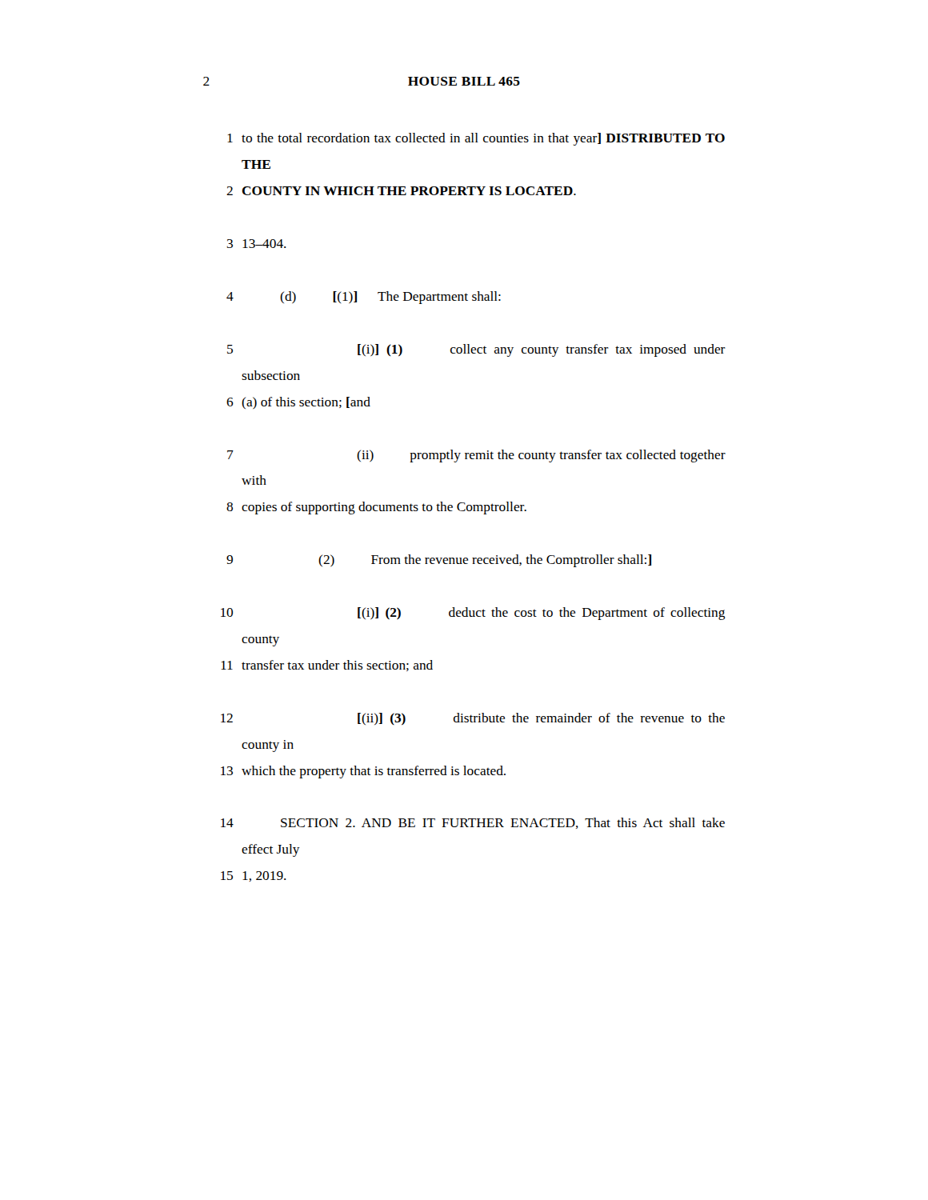2
HOUSE BILL 465
1
to the total recordation tax collected in all counties in that year] Distributed to the
2
County in which the property is located.
3
13–404.
4
(d) [(1)] The Department shall:
5
[(i)] (1) collect any county transfer tax imposed under subsection
6
(a) of this section; [and
7
(ii) promptly remit the county transfer tax collected together with
8
copies of supporting documents to the Comptroller.
9
(2) From the revenue received, the Comptroller shall:]
10
[(i)] (2) deduct the cost to the Department of collecting county
11
transfer tax under this section; and
12
[(ii)] (3) distribute the remainder of the revenue to the county in
13
which the property that is transferred is located.
14
SECTION 2. AND BE IT FURTHER ENACTED, That this Act shall take effect July
15
1, 2019.